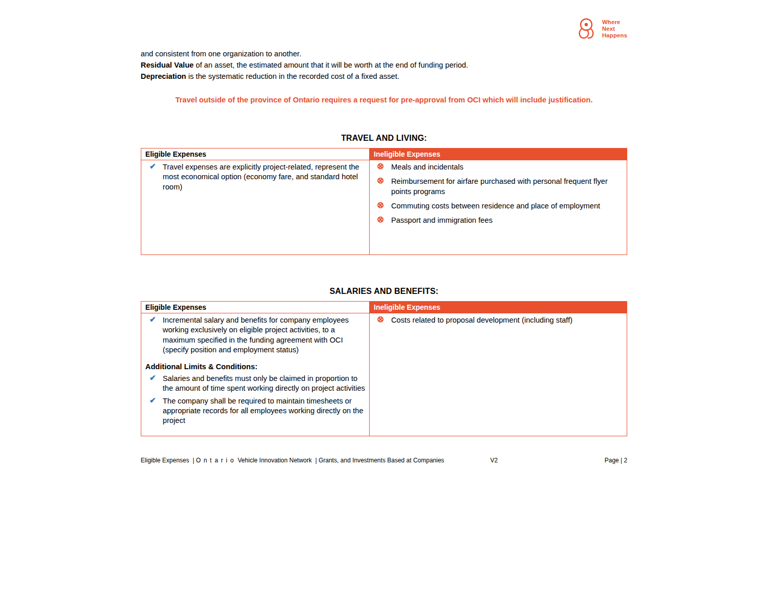Where
Next
Happens
and consistent from one organization to another.
Residual Value of an asset, the estimated amount that it will be worth at the end of funding period.
Depreciation is the systematic reduction in the recorded cost of a fixed asset.
Travel outside of the province of Ontario requires a request for pre-approval from OCI which will include justification.
TRAVEL AND LIVING:
| Eligible Expenses | Ineligible Expenses |
| --- | --- |
| Travel expenses are explicitly project-related, represent the most economical option (economy fare, and standard hotel room) | Meals and incidentals Reimbursement for airfare purchased with personal frequent flyer points programs Commuting costs between residence and place of employment Passport and immigration fees |
SALARIES AND BENEFITS:
| Eligible Expenses | Ineligible Expenses |
| --- | --- |
| Incremental salary and benefits for company employees working exclusively on eligible project activities, to a maximum specified in the funding agreement with OCI (specify position and employment status) Additional Limits & Conditions: Salaries and benefits must only be claimed in proportion to the amount of time spent working directly on project activities The company shall be required to maintain timesheets or appropriate records for all employees working directly on the project | Costs related to proposal development (including staff) |
Eligible Expenses | O n t a r i o Vehicle Innovation Network | Grants, and Investments Based at Companies
V2
Page | 2